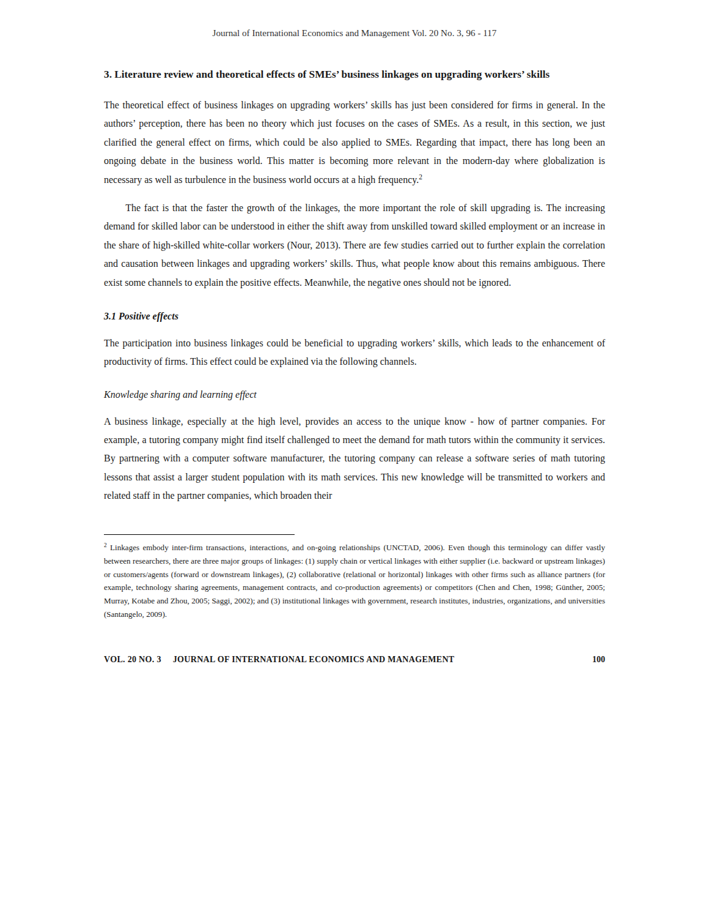Journal of International Economics and Management Vol. 20 No. 3, 96 - 117
3. Literature review and theoretical effects of SMEs’ business linkages on upgrading workers’ skills
The theoretical effect of business linkages on upgrading workers’ skills has just been considered for firms in general. In the authors’ perception, there has been no theory which just focuses on the cases of SMEs. As a result, in this section, we just clarified the general effect on firms, which could be also applied to SMEs. Regarding that impact, there has long been an ongoing debate in the business world. This matter is becoming more relevant in the modern-day where globalization is necessary as well as turbulence in the business world occurs at a high frequency.2
The fact is that the faster the growth of the linkages, the more important the role of skill upgrading is. The increasing demand for skilled labor can be understood in either the shift away from unskilled toward skilled employment or an increase in the share of high-skilled white-collar workers (Nour, 2013). There are few studies carried out to further explain the correlation and causation between linkages and upgrading workers’ skills. Thus, what people know about this remains ambiguous. There exist some channels to explain the positive effects. Meanwhile, the negative ones should not be ignored.
3.1 Positive effects
The participation into business linkages could be beneficial to upgrading workers’ skills, which leads to the enhancement of productivity of firms. This effect could be explained via the following channels.
Knowledge sharing and learning effect
A business linkage, especially at the high level, provides an access to the unique know - how of partner companies. For example, a tutoring company might find itself challenged to meet the demand for math tutors within the community it services. By partnering with a computer software manufacturer, the tutoring company can release a software series of math tutoring lessons that assist a larger student population with its math services. This new knowledge will be transmitted to workers and related staff in the partner companies, which broaden their
2 Linkages embody inter-firm transactions, interactions, and on-going relationships (UNCTAD, 2006). Even though this terminology can differ vastly between researchers, there are three major groups of linkages: (1) supply chain or vertical linkages with either supplier (i.e. backward or upstream linkages) or customers/agents (forward or downstream linkages), (2) collaborative (relational or horizontal) linkages with other firms such as alliance partners (for example, technology sharing agreements, management contracts, and co-production agreements) or competitors (Chen and Chen, 1998; Günther, 2005; Murray, Kotabe and Zhou, 2005; Saggi, 2002); and (3) institutional linkages with government, research institutes, industries, organizations, and universities (Santangelo, 2009).
VOL. 20 NO. 3 JOURNAL OF INTERNATIONAL ECONOMICS AND MANAGEMENT 100